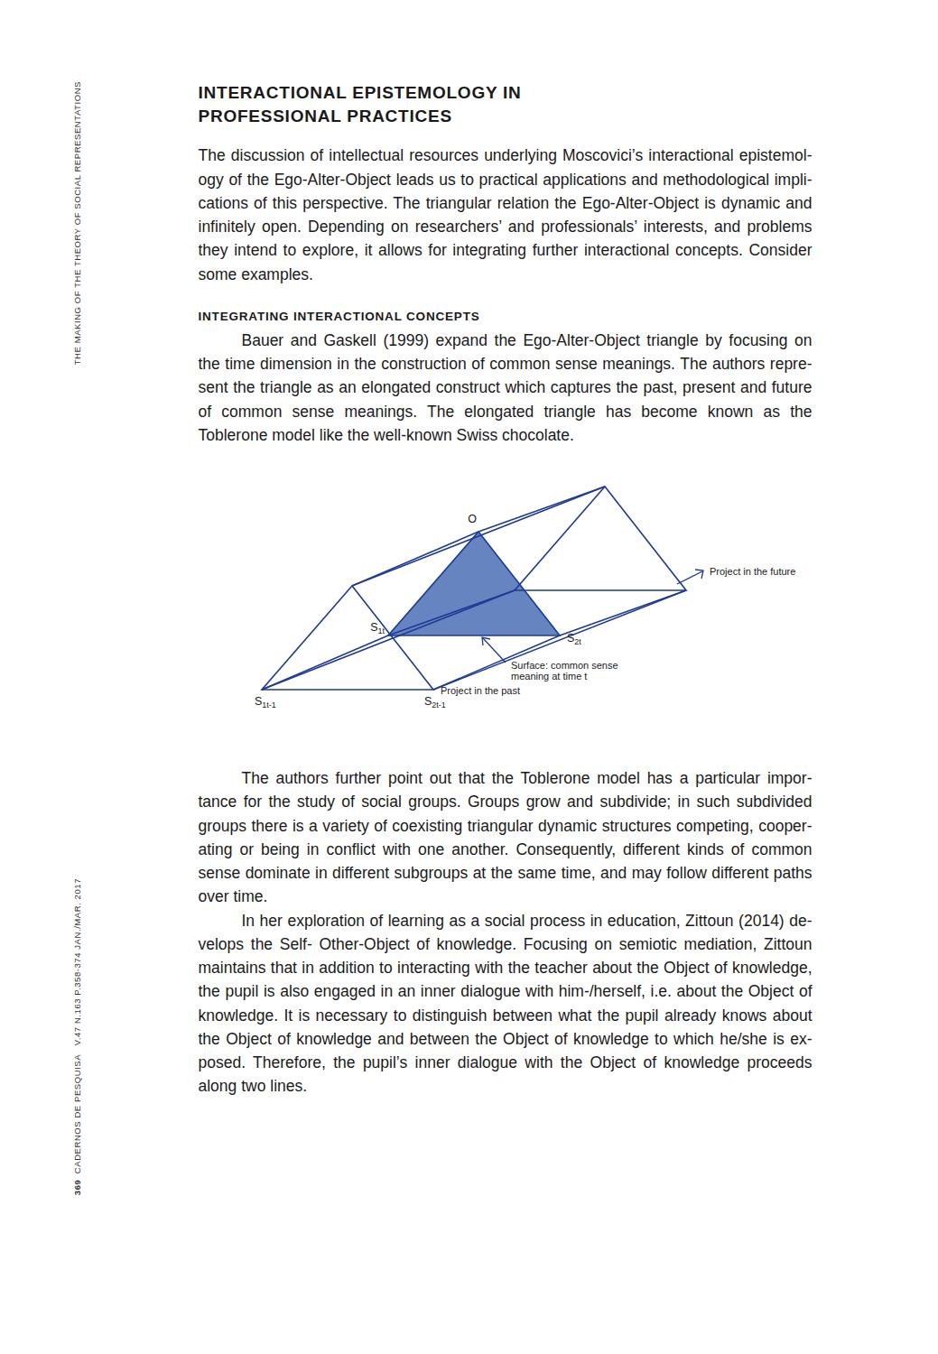The making of the theory of social representations
369 Cadernos de Pesquisa v.47 n.163 p.358-374 jan./mar. 2017
Interactional epistemology in
professional practices
The discussion of intellectual resources underlying Moscovici’s interactional epistemology of the Ego-Alter-Object leads us to practical applications and methodological implications of this perspective. The triangular relation the Ego-Alter-Object is dynamic and infinitely open. Depending on researchers’ and professionals’ interests, and problems they intend to explore, it allows for integrating further interactional concepts. Consider some examples.
Integrating interactional concepts
Bauer and Gaskell (1999) expand the Ego-Alter-Object triangle by focusing on the time dimension in the construction of common sense meanings. The authors represent the triangle as an elongated construct which captures the past, present and future of common sense meanings. The elongated triangle has become known as the Toblerone model like the well-known Swiss chocolate.
O S1t S2t S1t-1 S2t-1 Project in the future Surface: common sense meaning at time t Project in the past
The authors further point out that the Toblerone model has a particular importance for the study of social groups. Groups grow and subdivide; in such subdivided groups there is a variety of coexisting triangular dynamic structures competing, cooperating or being in conflict with one another. Consequently, different kinds of common sense dominate in different subgroups at the same time, and may follow different paths over time.
In her exploration of learning as a social process in education, Zittoun (2014) develops the Self- Other-Object of knowledge. Focusing on semiotic mediation, Zittoun maintains that in addition to interacting with the teacher about the Object of knowledge, the pupil is also engaged in an inner dialogue with him-/herself, i.e. about the Object of knowledge. It is necessary to distinguish between what the pupil already knows about the Object of knowledge and between the Object of knowledge to which he/she is exposed. Therefore, the pupil’s inner dialogue with the Object of knowledge proceeds along two lines.